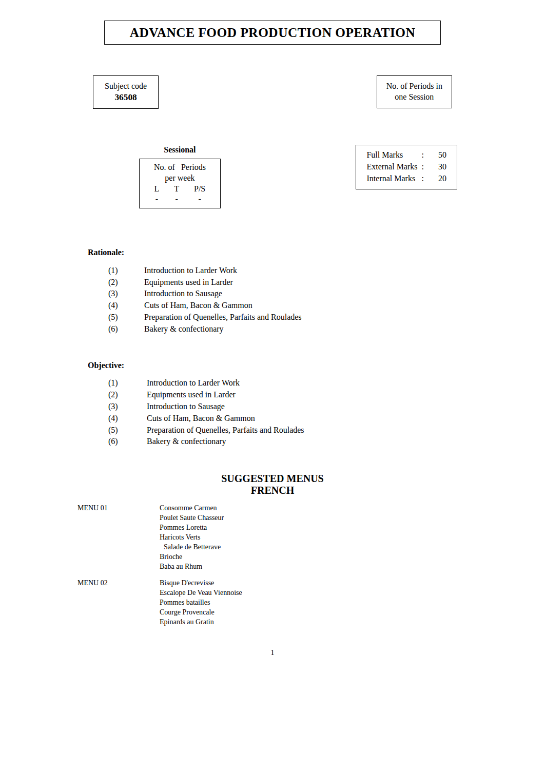ADVANCE FOOD PRODUCTION OPERATION
Subject code
36508
No. of Periods in
one Session
Sessional
| No. of Periods |
| per week |
| L | T | P/S |
| - | - | - |
| Full Marks | : | 50 |
| External Marks | : | 30 |
| Internal Marks | : | 20 |
Rationale:
(1) Introduction to Larder Work
(2) Equipments used in Larder
(3) Introduction to Sausage
(4) Cuts of Ham, Bacon & Gammon
(5) Preparation of Quenelles, Parfaits and Roulades
(6) Bakery & confectionary
Objective:
(1) Introduction to Larder Work
(2) Equipments used in Larder
(3) Introduction to Sausage
(4) Cuts of Ham, Bacon & Gammon
(5) Preparation of Quenelles, Parfaits and Roulades
(6) Bakery & confectionary
SUGGESTED MENUS FRENCH
MENU 01
Consomme Carmen
Poulet Saute Chasseur
Pommes Loretta
Haricots Verts
Salade de Betterave
Brioche
Baba au Rhum
MENU 02
Bisque D'ecrevisse
Escalope De Veau Viennoise
Pommes batailles
Courge Provencale
Epinards au Gratin
1